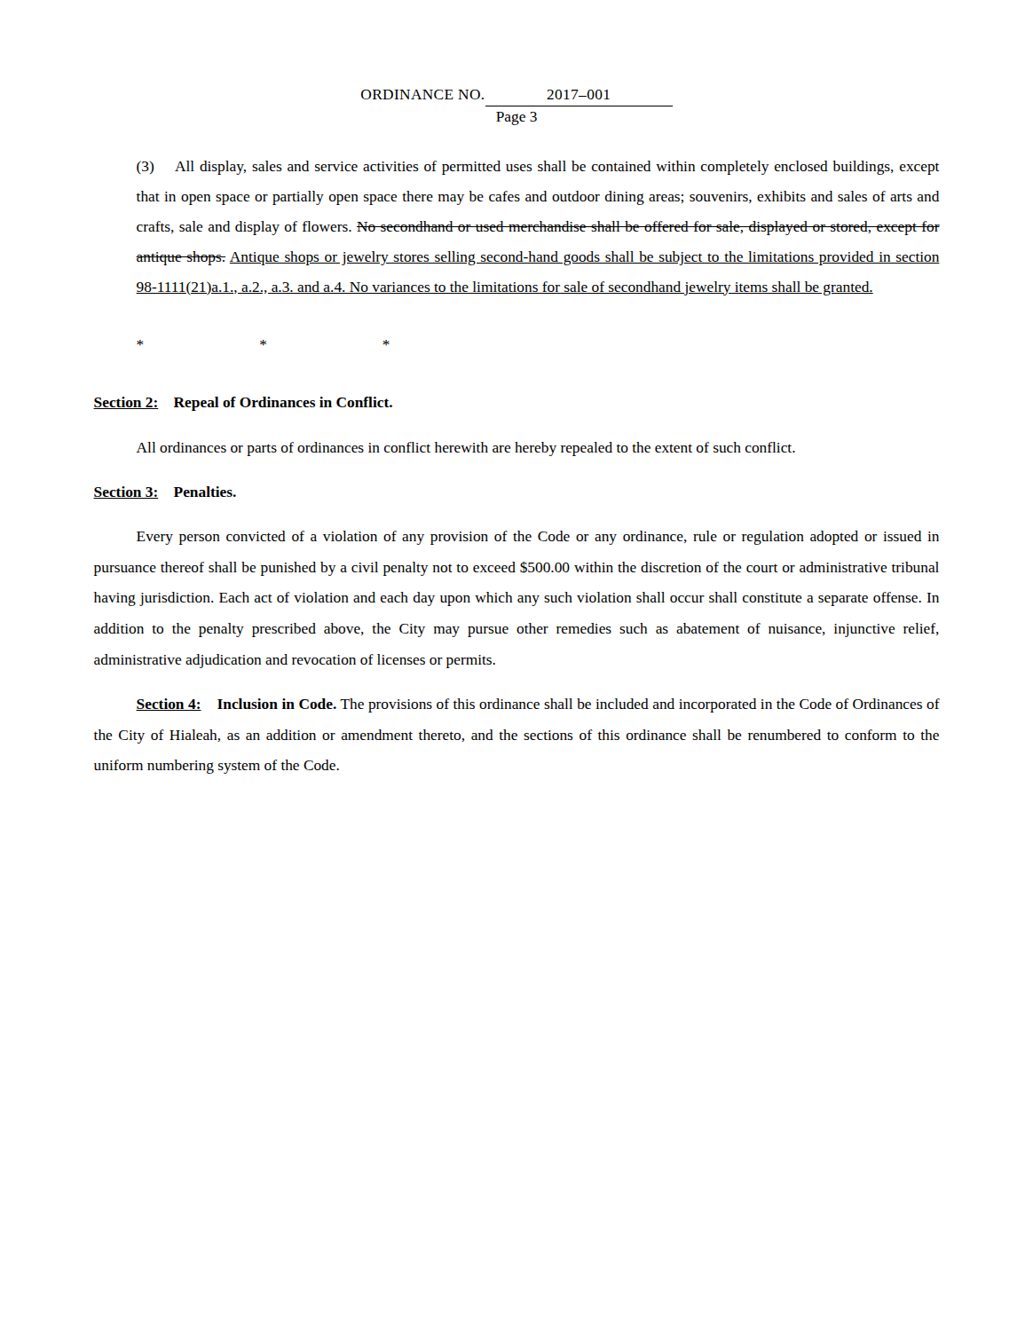ORDINANCE NO.2017–001
Page 3
(3) All display, sales and service activities of permitted uses shall be contained within completely enclosed buildings, except that in open space or partially open space there may be cafes and outdoor dining areas; souvenirs, exhibits and sales of arts and crafts, sale and display of flowers. No secondhand or used merchandise shall be offered for sale, displayed or stored, except for antique shops. Antique shops or jewelry stores selling second-hand goods shall be subject to the limitations provided in section 98-1111(21)a.1., a.2., a.3. and a.4. No variances to the limitations for sale of secondhand jewelry items shall be granted.
* * *
Section 2: Repeal of Ordinances in Conflict.
All ordinances or parts of ordinances in conflict herewith are hereby repealed to the extent of such conflict.
Section 3: Penalties.
Every person convicted of a violation of any provision of the Code or any ordinance, rule or regulation adopted or issued in pursuance thereof shall be punished by a civil penalty not to exceed $500.00 within the discretion of the court or administrative tribunal having jurisdiction. Each act of violation and each day upon which any such violation shall occur shall constitute a separate offense. In addition to the penalty prescribed above, the City may pursue other remedies such as abatement of nuisance, injunctive relief, administrative adjudication and revocation of licenses or permits.
Section 4: Inclusion in Code. The provisions of this ordinance shall be included and incorporated in the Code of Ordinances of the City of Hialeah, as an addition or amendment thereto, and the sections of this ordinance shall be renumbered to conform to the uniform numbering system of the Code.